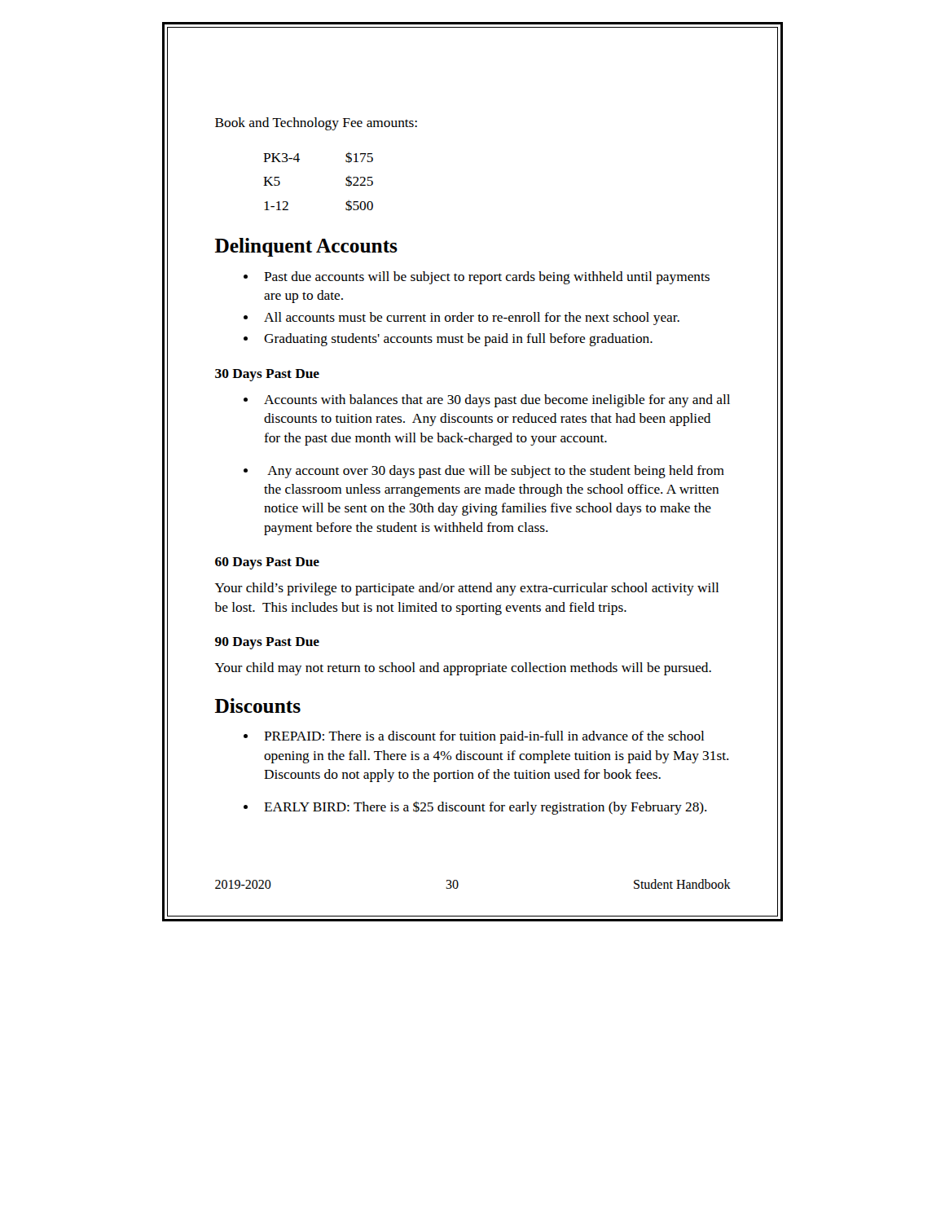Book and Technology Fee amounts:
| PK3-4 | $175 |
| K5 | $225 |
| 1-12 | $500 |
Delinquent Accounts
Past due accounts will be subject to report cards being withheld until payments are up to date.
All accounts must be current in order to re-enroll for the next school year.
Graduating students' accounts must be paid in full before graduation.
30 Days Past Due
Accounts with balances that are 30 days past due become ineligible for any and all discounts to tuition rates. Any discounts or reduced rates that had been applied for the past due month will be back-charged to your account.
Any account over 30 days past due will be subject to the student being held from the classroom unless arrangements are made through the school office. A written notice will be sent on the 30th day giving families five school days to make the payment before the student is withheld from class.
60 Days Past Due
Your child’s privilege to participate and/or attend any extra-curricular school activity will be lost. This includes but is not limited to sporting events and field trips.
90 Days Past Due
Your child may not return to school and appropriate collection methods will be pursued.
Discounts
PREPAID: There is a discount for tuition paid-in-full in advance of the school opening in the fall. There is a 4% discount if complete tuition is paid by May 31st. Discounts do not apply to the portion of the tuition used for book fees.
EARLY BIRD: There is a $25 discount for early registration (by February 28).
2019-2020 30 Student Handbook